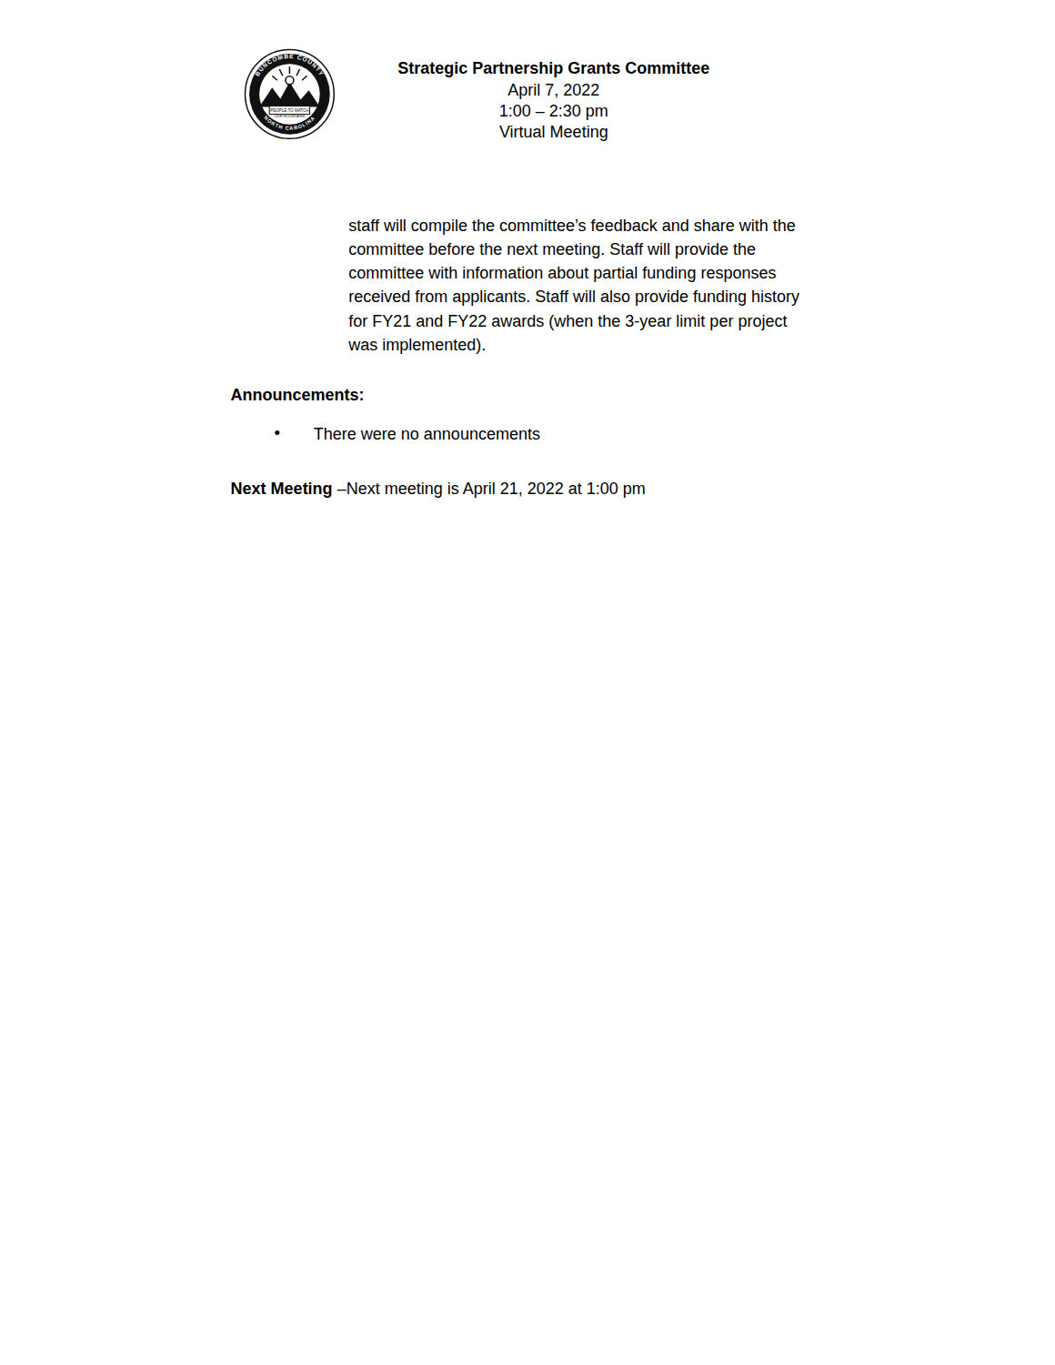PEOPLE TO MATCH OUR MOUNTAINS BUNCOMBE COUNTY NORTH CAROLINA
Strategic Partnership Grants Committee
April 7, 2022
1:00 – 2:30 pm
Virtual Meeting
staff will compile the committee’s feedback and share with the committee before the next meeting. Staff will provide the committee with information about partial funding responses received from applicants. Staff will also provide funding history for FY21 and FY22 awards (when the 3-year limit per project was implemented).
Announcements:
There were no announcements
Next Meeting –Next meeting is April 21, 2022 at 1:00 pm